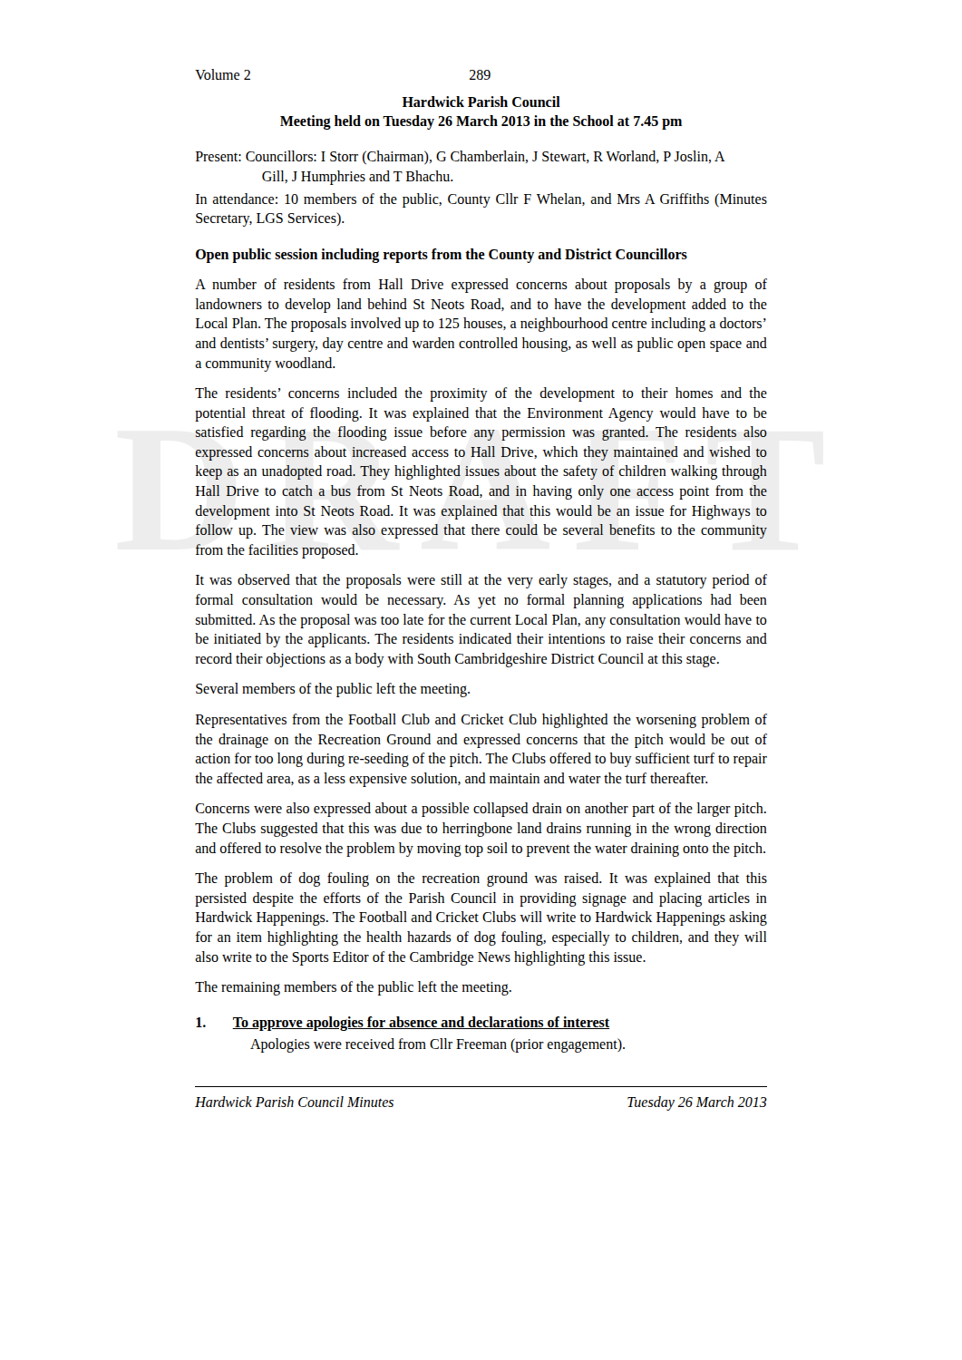DRAFT
Volume 2
289
Hardwick Parish Council Meeting held on Tuesday 26 March 2013 in the School at 7.45 pm
Present: Councillors: I Storr (Chairman), G Chamberlain, J Stewart, R Worland, P Joslin, A Gill, J Humphries and T Bhachu.
In attendance: 10 members of the public, County Cllr F Whelan, and Mrs A Griffiths (Minutes Secretary, LGS Services).
Open public session including reports from the County and District Councillors
A number of residents from Hall Drive expressed concerns about proposals by a group of landowners to develop land behind St Neots Road, and to have the development added to the Local Plan. The proposals involved up to 125 houses, a neighbourhood centre including a doctors’ and dentists’ surgery, day centre and warden controlled housing, as well as public open space and a community woodland.
The residents’ concerns included the proximity of the development to their homes and the potential threat of flooding. It was explained that the Environment Agency would have to be satisfied regarding the flooding issue before any permission was granted. The residents also expressed concerns about increased access to Hall Drive, which they maintained and wished to keep as an unadopted road. They highlighted issues about the safety of children walking through Hall Drive to catch a bus from St Neots Road, and in having only one access point from the development into St Neots Road. It was explained that this would be an issue for Highways to follow up. The view was also expressed that there could be several benefits to the community from the facilities proposed.
It was observed that the proposals were still at the very early stages, and a statutory period of formal consultation would be necessary. As yet no formal planning applications had been submitted. As the proposal was too late for the current Local Plan, any consultation would have to be initiated by the applicants. The residents indicated their intentions to raise their concerns and record their objections as a body with South Cambridgeshire District Council at this stage.
Several members of the public left the meeting.
Representatives from the Football Club and Cricket Club highlighted the worsening problem of the drainage on the Recreation Ground and expressed concerns that the pitch would be out of action for too long during re-seeding of the pitch. The Clubs offered to buy sufficient turf to repair the affected area, as a less expensive solution, and maintain and water the turf thereafter.
Concerns were also expressed about a possible collapsed drain on another part of the larger pitch. The Clubs suggested that this was due to herringbone land drains running in the wrong direction and offered to resolve the problem by moving top soil to prevent the water draining onto the pitch.
The problem of dog fouling on the recreation ground was raised. It was explained that this persisted despite the efforts of the Parish Council in providing signage and placing articles in Hardwick Happenings. The Football and Cricket Clubs will write to Hardwick Happenings asking for an item highlighting the health hazards of dog fouling, especially to children, and they will also write to the Sports Editor of the Cambridge News highlighting this issue.
The remaining members of the public left the meeting.
1.
To approve apologies for absence and declarations of interest Apologies were received from Cllr Freeman (prior engagement).
Hardwick Parish Council Minutes
Tuesday 26 March 2013